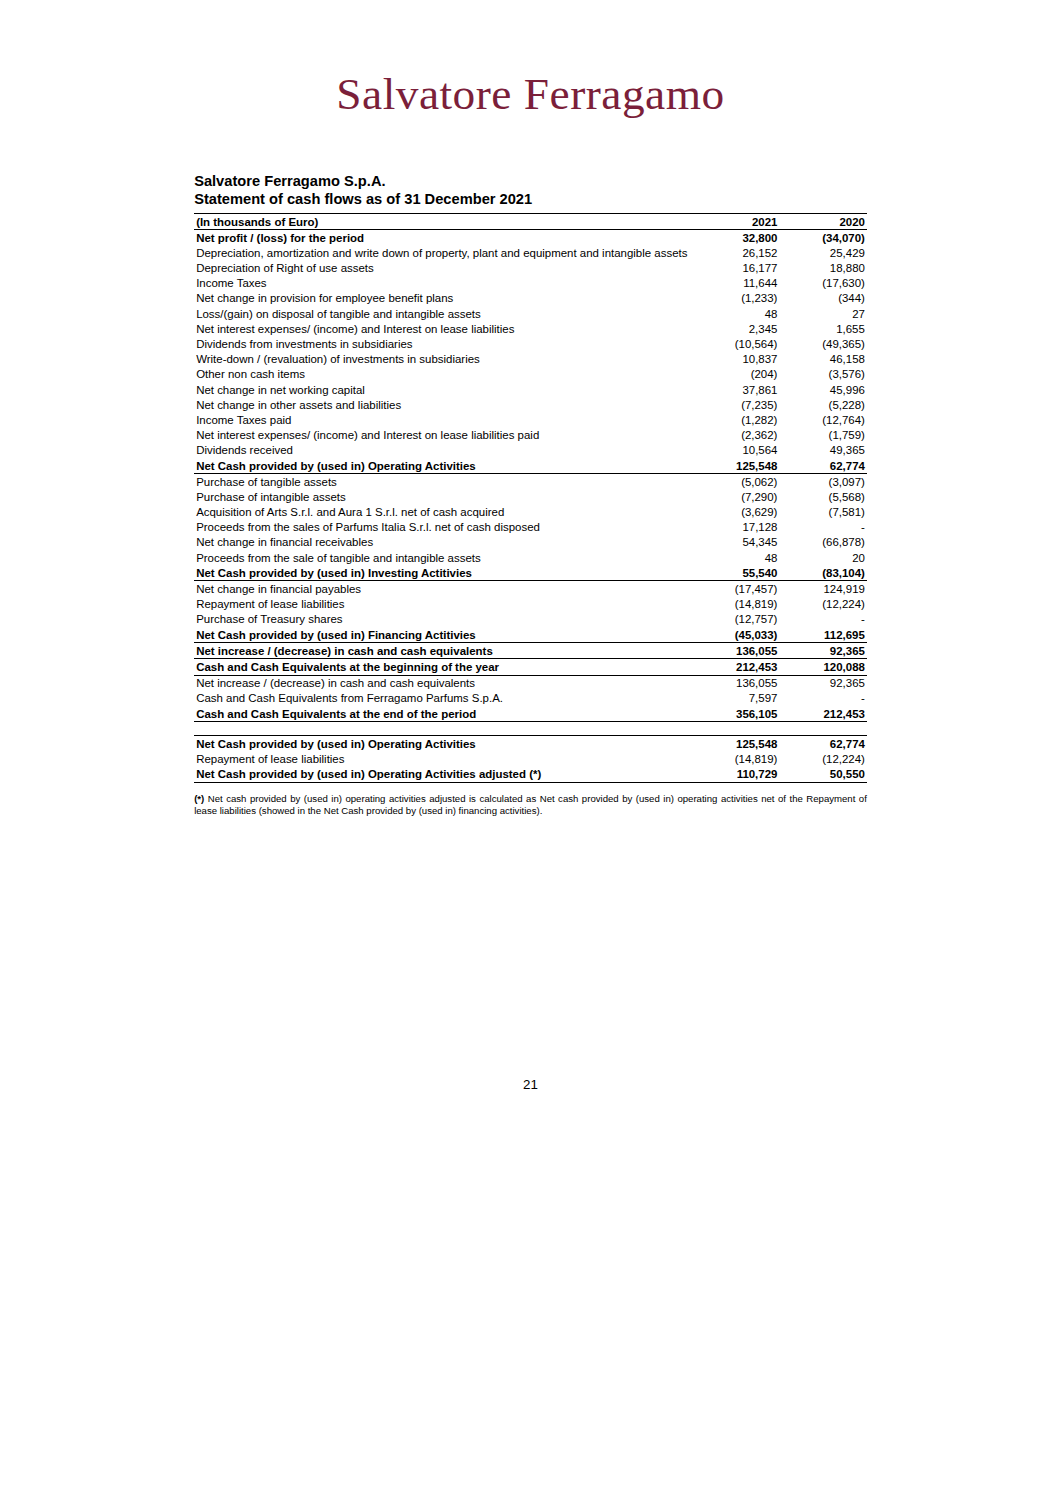Salvatore Ferragamo
Salvatore Ferragamo S.p.A.
Statement of cash flows as of 31 December 2021
| (In thousands of Euro) | 2021 | 2020 |
| --- | --- | --- |
| Net profit / (loss) for the period | 32,800 | (34,070) |
| Depreciation, amortization and write down of property, plant and equipment and intangible assets | 26,152 | 25,429 |
| Depreciation of Right of use assets | 16,177 | 18,880 |
| Income Taxes | 11,644 | (17,630) |
| Net change in provision for employee benefit plans | (1,233) | (344) |
| Loss/(gain) on disposal of tangible and intangible assets | 48 | 27 |
| Net interest expenses/ (income) and Interest on lease liabilities | 2,345 | 1,655 |
| Dividends from investments in subsidiaries | (10,564) | (49,365) |
| Write-down / (revaluation) of investments in subsidiaries | 10,837 | 46,158 |
| Other non cash items | (204) | (3,576) |
| Net change in net working capital | 37,861 | 45,996 |
| Net change in other assets and liabilities | (7,235) | (5,228) |
| Income Taxes paid | (1,282) | (12,764) |
| Net interest expenses/ (income) and Interest on lease liabilities paid | (2,362) | (1,759) |
| Dividends received | 10,564 | 49,365 |
| Net Cash provided by (used in) Operating Activities | 125,548 | 62,774 |
| Purchase of tangible assets | (5,062) | (3,097) |
| Purchase of intangible assets | (7,290) | (5,568) |
| Acquisition of Arts S.r.l. and Aura 1 S.r.l. net of cash acquired | (3,629) | (7,581) |
| Proceeds from the sales of Parfums Italia S.r.l. net of cash disposed | 17,128 | - |
| Net change in financial receivables | 54,345 | (66,878) |
| Proceeds from the sale of tangible and intangible assets | 48 | 20 |
| Net Cash provided by (used in) Investing Actitivies | 55,540 | (83,104) |
| Net change in financial payables | (17,457) | 124,919 |
| Repayment of lease liabilities | (14,819) | (12,224) |
| Purchase of Treasury shares | (12,757) | - |
| Net Cash provided by (used in) Financing Actitivies | (45,033) | 112,695 |
| Net increase / (decrease) in cash and cash equivalents | 136,055 | 92,365 |
| Cash and Cash Equivalents at the beginning of the year | 212,453 | 120,088 |
| Net increase / (decrease) in cash and cash equivalents | 136,055 | 92,365 |
| Cash and Cash Equivalents from Ferragamo Parfums S.p.A. | 7,597 | - |
| Cash and Cash Equivalents at the end of the period | 356,105 | 212,453 |
| Net Cash provided by (used in) Operating Activities | 125,548 | 62,774 |
| Repayment of lease liabilities | (14,819) | (12,224) |
| Net Cash provided by (used in) Operating Activities adjusted (*) | 110,729 | 50,550 |
(*) Net cash provided by (used in) operating activities adjusted is calculated as Net cash provided by (used in) operating activities net of the Repayment of lease liabilities (showed in the Net Cash provided by (used in) financing activities).
21